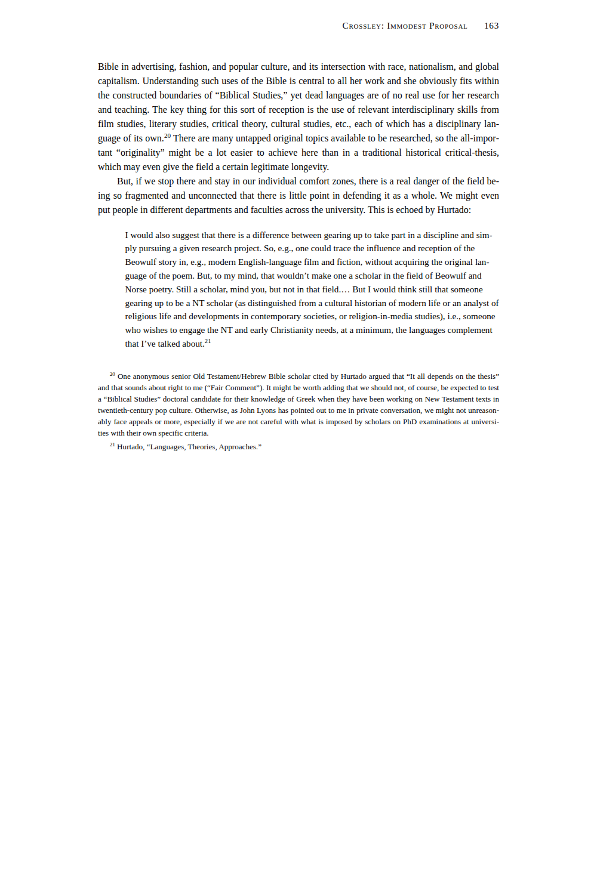Crossley: Immodest Proposal 163
Bible in advertising, fashion, and popular culture, and its intersection with race, nationalism, and global capitalism. Understanding such uses of the Bible is central to all her work and she obviously fits within the constructed boundaries of “Biblical Studies,” yet dead languages are of no real use for her research and teaching. The key thing for this sort of reception is the use of relevant interdisciplinary skills from film studies, literary studies, critical theory, cultural studies, etc., each of which has a disciplinary language of its own.20 There are many untapped original topics available to be researched, so the all-important “originality” might be a lot easier to achieve here than in a traditional historical critical-thesis, which may even give the field a certain legitimate longevity.
But, if we stop there and stay in our individual comfort zones, there is a real danger of the field being so fragmented and unconnected that there is little point in defending it as a whole. We might even put people in different departments and faculties across the university. This is echoed by Hurtado:
I would also suggest that there is a difference between gearing up to take part in a discipline and simply pursuing a given research project. So, e.g., one could trace the influence and reception of the Beowulf story in, e.g., modern English-language film and fiction, without acquiring the original language of the poem. But, to my mind, that wouldn’t make one a scholar in the field of Beowulf and Norse poetry. Still a scholar, mind you, but not in that field.… But I would think still that someone gearing up to be a NT scholar (as distinguished from a cultural historian of modern life or an analyst of religious life and developments in contemporary societies, or religion-in-media studies), i.e., someone who wishes to engage the NT and early Christianity needs, at a minimum, the languages complement that I’ve talked about.21
20 One anonymous senior Old Testament/Hebrew Bible scholar cited by Hurtado argued that “It all depends on the thesis” and that sounds about right to me (“Fair Comment”). It might be worth adding that we should not, of course, be expected to test a “Biblical Studies” doctoral candidate for their knowledge of Greek when they have been working on New Testament texts in twentieth-century pop culture. Otherwise, as John Lyons has pointed out to me in private conversation, we might not unreasonably face appeals or more, especially if we are not careful with what is imposed by scholars on PhD examinations at universities with their own specific criteria.
21 Hurtado, “Languages, Theories, Approaches.”